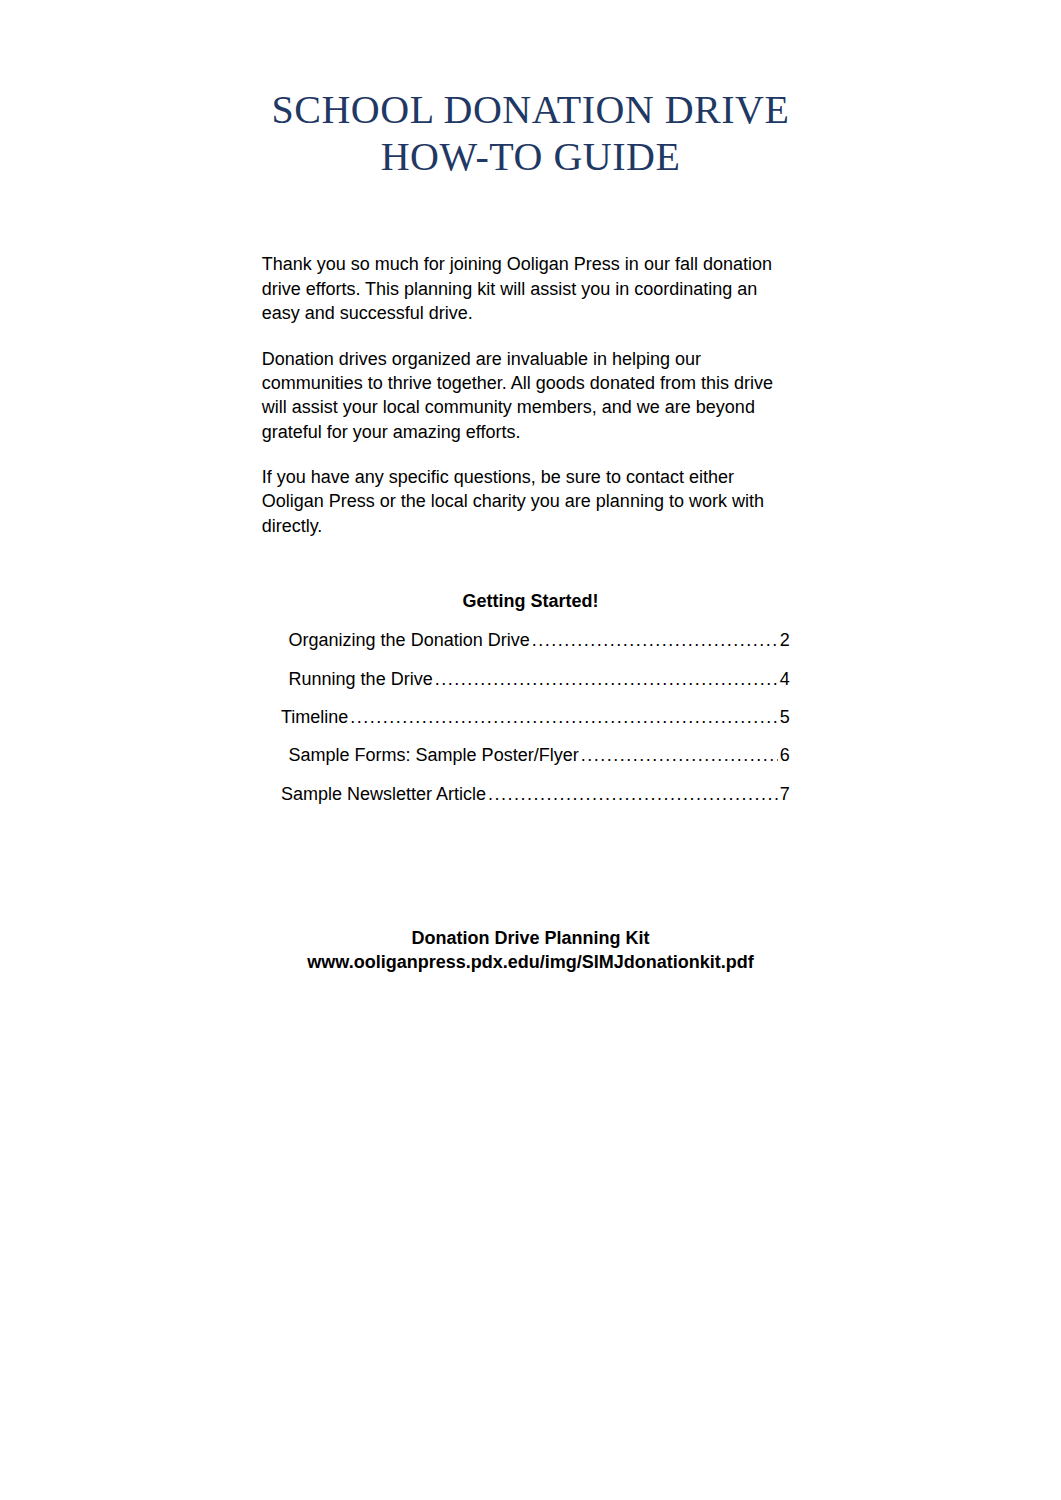School Donation Drive How-to Guide
Thank you so much for joining Ooligan Press in our fall donation drive efforts. This planning kit will assist you in coordinating an easy and successful drive.
Donation drives organized are invaluable in helping our communities to thrive together. All goods donated from this drive will assist your local community members, and we are beyond grateful for your amazing efforts.
If you have any specific questions, be sure to contact either Ooligan Press or the local charity you are planning to work with directly.
Getting Started!
Organizing the Donation Drive .......................................... 2
Running the Drive ............................................................. 4
Timeline .............................................................................. 5
Sample Forms: Sample Poster/Flyer ................................. 6
Sample Newsletter Article ................................................... 7
Donation Drive Planning Kit
www.ooliganpress.pdx.edu/img/SIMJdonationkit.pdf